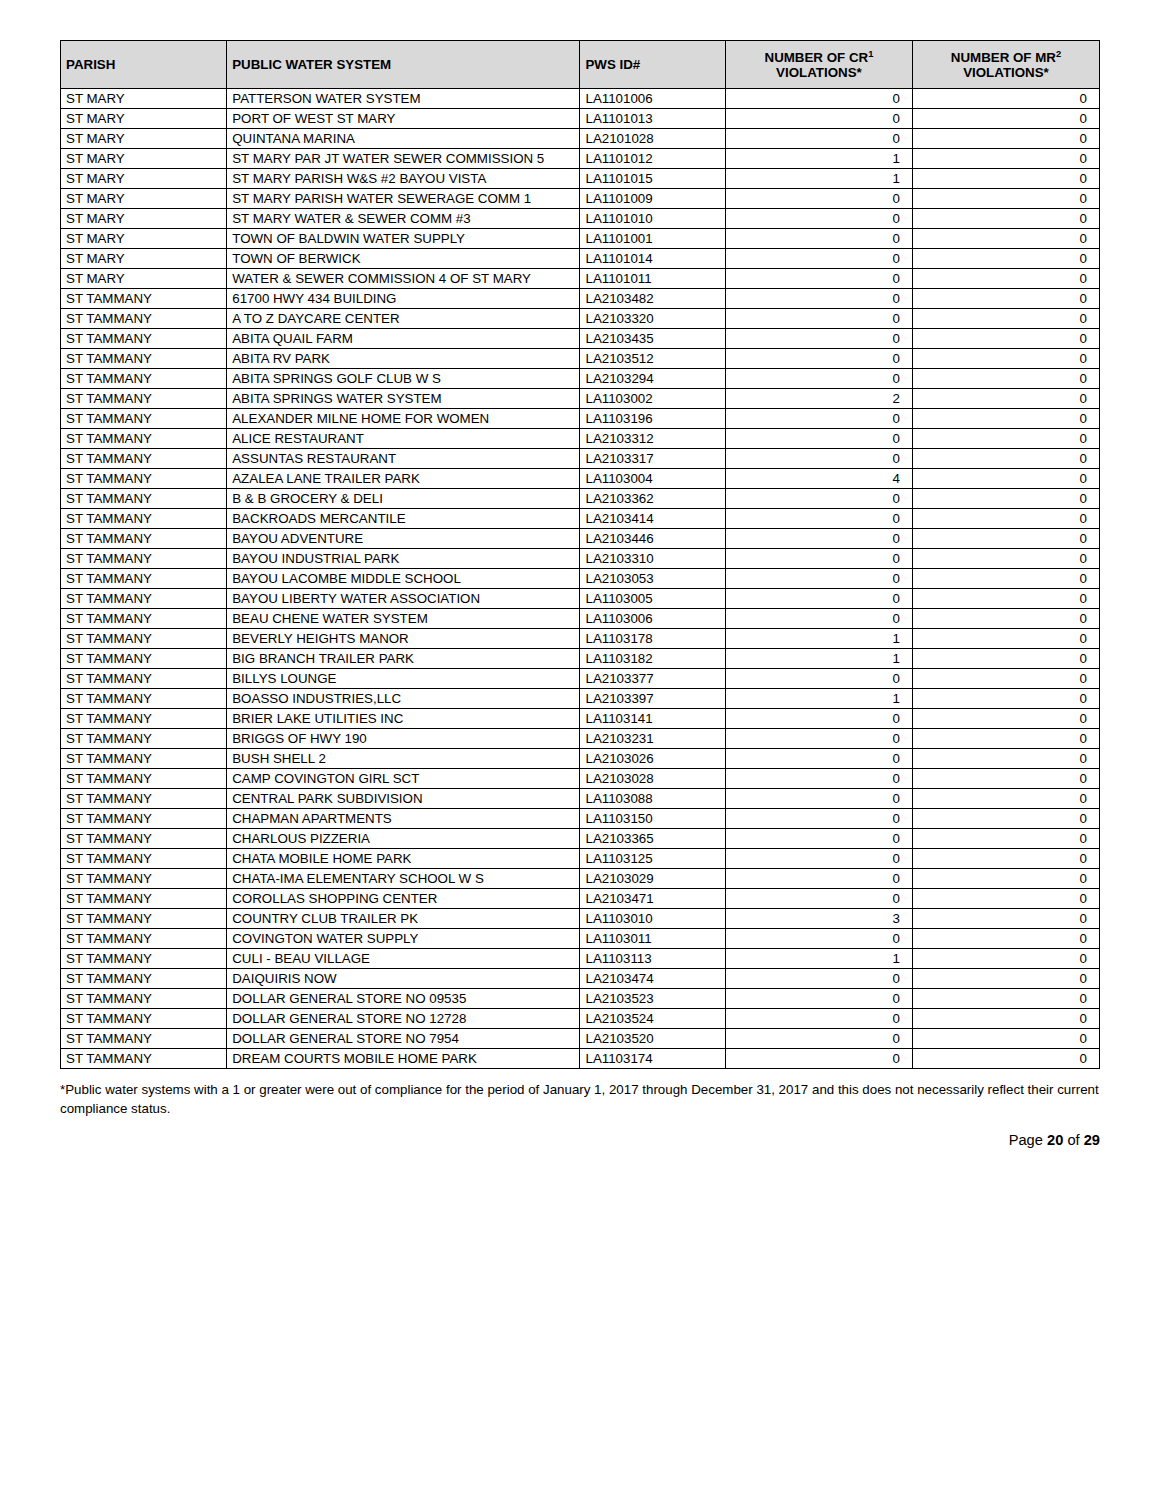| PARISH | PUBLIC WATER SYSTEM | PWS ID# | NUMBER OF CR 1 VIOLATIONS* | NUMBER OF MR 2 VIOLATIONS* |
| --- | --- | --- | --- | --- |
| ST MARY | PATTERSON WATER SYSTEM | LA1101006 | 0 | 0 |
| ST MARY | PORT OF WEST ST MARY | LA1101013 | 0 | 0 |
| ST MARY | QUINTANA MARINA | LA2101028 | 0 | 0 |
| ST MARY | ST MARY PAR JT WATER SEWER COMMISSION 5 | LA1101012 | 1 | 0 |
| ST MARY | ST MARY PARISH W&S #2 BAYOU VISTA | LA1101015 | 1 | 0 |
| ST MARY | ST MARY PARISH WATER SEWERAGE COMM 1 | LA1101009 | 0 | 0 |
| ST MARY | ST MARY WATER & SEWER COMM #3 | LA1101010 | 0 | 0 |
| ST MARY | TOWN OF BALDWIN WATER SUPPLY | LA1101001 | 0 | 0 |
| ST MARY | TOWN OF BERWICK | LA1101014 | 0 | 0 |
| ST MARY | WATER & SEWER COMMISSION 4 OF ST MARY | LA1101011 | 0 | 0 |
| ST TAMMANY | 61700 HWY 434 BUILDING | LA2103482 | 0 | 0 |
| ST TAMMANY | A TO Z DAYCARE CENTER | LA2103320 | 0 | 0 |
| ST TAMMANY | ABITA QUAIL FARM | LA2103435 | 0 | 0 |
| ST TAMMANY | ABITA RV PARK | LA2103512 | 0 | 0 |
| ST TAMMANY | ABITA SPRINGS GOLF CLUB W S | LA2103294 | 0 | 0 |
| ST TAMMANY | ABITA SPRINGS WATER SYSTEM | LA1103002 | 2 | 0 |
| ST TAMMANY | ALEXANDER MILNE HOME FOR WOMEN | LA1103196 | 0 | 0 |
| ST TAMMANY | ALICE RESTAURANT | LA2103312 | 0 | 0 |
| ST TAMMANY | ASSUNTAS RESTAURANT | LA2103317 | 0 | 0 |
| ST TAMMANY | AZALEA LANE TRAILER PARK | LA1103004 | 4 | 0 |
| ST TAMMANY | B & B GROCERY & DELI | LA2103362 | 0 | 0 |
| ST TAMMANY | BACKROADS MERCANTILE | LA2103414 | 0 | 0 |
| ST TAMMANY | BAYOU ADVENTURE | LA2103446 | 0 | 0 |
| ST TAMMANY | BAYOU INDUSTRIAL PARK | LA2103310 | 0 | 0 |
| ST TAMMANY | BAYOU LACOMBE MIDDLE SCHOOL | LA2103053 | 0 | 0 |
| ST TAMMANY | BAYOU LIBERTY WATER ASSOCIATION | LA1103005 | 0 | 0 |
| ST TAMMANY | BEAU CHENE WATER SYSTEM | LA1103006 | 0 | 0 |
| ST TAMMANY | BEVERLY HEIGHTS MANOR | LA1103178 | 1 | 0 |
| ST TAMMANY | BIG BRANCH TRAILER PARK | LA1103182 | 1 | 0 |
| ST TAMMANY | BILLYS LOUNGE | LA2103377 | 0 | 0 |
| ST TAMMANY | BOASSO INDUSTRIES,LLC | LA2103397 | 1 | 0 |
| ST TAMMANY | BRIER LAKE UTILITIES INC | LA1103141 | 0 | 0 |
| ST TAMMANY | BRIGGS OF HWY 190 | LA2103231 | 0 | 0 |
| ST TAMMANY | BUSH SHELL 2 | LA2103026 | 0 | 0 |
| ST TAMMANY | CAMP COVINGTON GIRL SCT | LA2103028 | 0 | 0 |
| ST TAMMANY | CENTRAL PARK SUBDIVISION | LA1103088 | 0 | 0 |
| ST TAMMANY | CHAPMAN APARTMENTS | LA1103150 | 0 | 0 |
| ST TAMMANY | CHARLOUS PIZZERIA | LA2103365 | 0 | 0 |
| ST TAMMANY | CHATA MOBILE HOME PARK | LA1103125 | 0 | 0 |
| ST TAMMANY | CHATA-IMA ELEMENTARY SCHOOL W S | LA2103029 | 0 | 0 |
| ST TAMMANY | COROLLAS SHOPPING CENTER | LA2103471 | 0 | 0 |
| ST TAMMANY | COUNTRY CLUB TRAILER PK | LA1103010 | 3 | 0 |
| ST TAMMANY | COVINGTON WATER SUPPLY | LA1103011 | 0 | 0 |
| ST TAMMANY | CULI - BEAU VILLAGE | LA1103113 | 1 | 0 |
| ST TAMMANY | DAIQUIRIS NOW | LA2103474 | 0 | 0 |
| ST TAMMANY | DOLLAR GENERAL STORE NO 09535 | LA2103523 | 0 | 0 |
| ST TAMMANY | DOLLAR GENERAL STORE NO 12728 | LA2103524 | 0 | 0 |
| ST TAMMANY | DOLLAR GENERAL STORE NO 7954 | LA2103520 | 0 | 0 |
| ST TAMMANY | DREAM COURTS MOBILE HOME PARK | LA1103174 | 0 | 0 |
*Public water systems with a 1 or greater were out of compliance for the period of January 1, 2017 through December 31, 2017 and this does not necessarily reflect their current compliance status.
Page 20 of 29